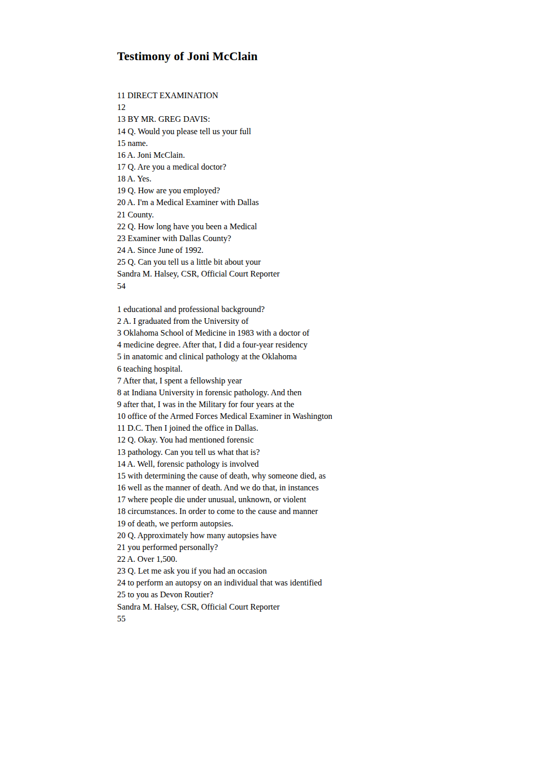Testimony of Joni McClain
11 DIRECT EXAMINATION
12
13 BY MR. GREG DAVIS:
14 Q. Would you please tell us your full
15 name.
16 A. Joni McClain.
17 Q. Are you a medical doctor?
18 A. Yes.
19 Q. How are you employed?
20 A. I'm a Medical Examiner with Dallas
21 County.
22 Q. How long have you been a Medical
23 Examiner with Dallas County?
24 A. Since June of 1992.
25 Q. Can you tell us a little bit about your
Sandra M. Halsey, CSR, Official Court Reporter
54
1 educational and professional background?
2 A. I graduated from the University of
3 Oklahoma School of Medicine in 1983 with a doctor of
4 medicine degree. After that, I did a four-year residency
5 in anatomic and clinical pathology at the Oklahoma
6 teaching hospital.
7 After that, I spent a fellowship year
8 at Indiana University in forensic pathology. And then
9 after that, I was in the Military for four years at the
10 office of the Armed Forces Medical Examiner in Washington
11 D.C. Then I joined the office in Dallas.
12 Q. Okay. You had mentioned forensic
13 pathology. Can you tell us what that is?
14 A. Well, forensic pathology is involved
15 with determining the cause of death, why someone died, as
16 well as the manner of death. And we do that, in instances
17 where people die under unusual, unknown, or violent
18 circumstances. In order to come to the cause and manner
19 of death, we perform autopsies.
20 Q. Approximately how many autopsies have
21 you performed personally?
22 A. Over 1,500.
23 Q. Let me ask you if you had an occasion
24 to perform an autopsy on an individual that was identified
25 to you as Devon Routier?
Sandra M. Halsey, CSR, Official Court Reporter
55